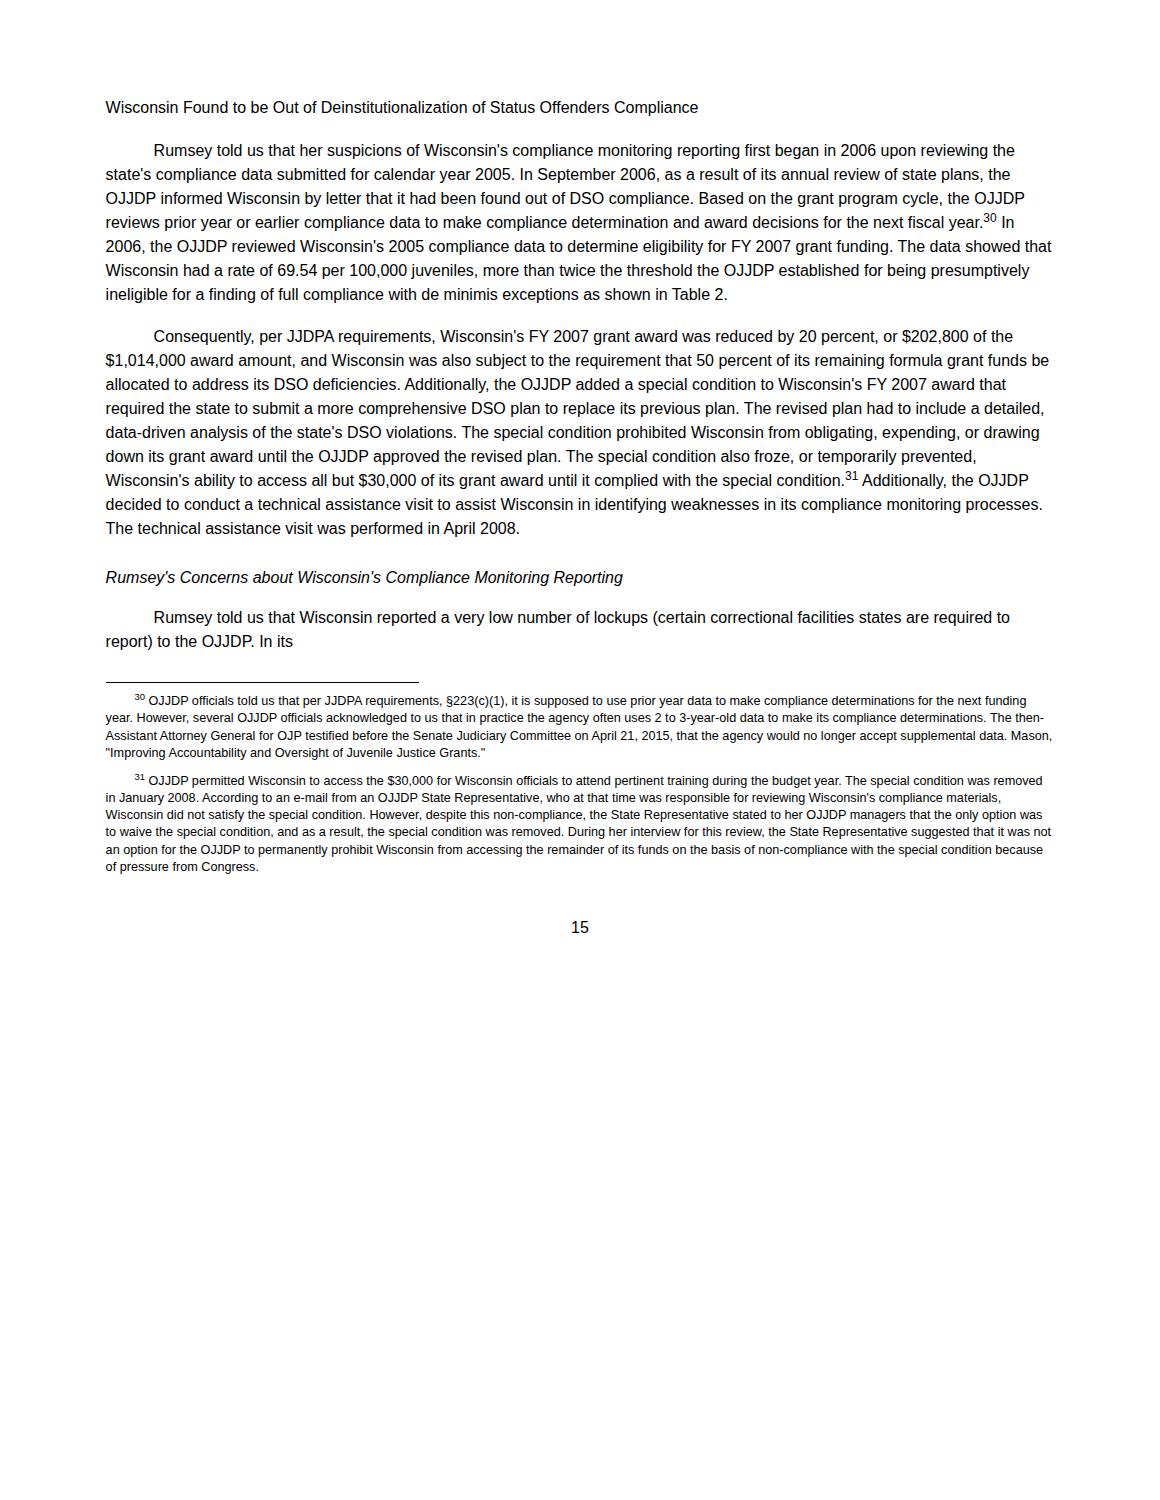Wisconsin Found to be Out of Deinstitutionalization of Status Offenders Compliance
Rumsey told us that her suspicions of Wisconsin's compliance monitoring reporting first began in 2006 upon reviewing the state's compliance data submitted for calendar year 2005. In September 2006, as a result of its annual review of state plans, the OJJDP informed Wisconsin by letter that it had been found out of DSO compliance. Based on the grant program cycle, the OJJDP reviews prior year or earlier compliance data to make compliance determination and award decisions for the next fiscal year.30 In 2006, the OJJDP reviewed Wisconsin's 2005 compliance data to determine eligibility for FY 2007 grant funding. The data showed that Wisconsin had a rate of 69.54 per 100,000 juveniles, more than twice the threshold the OJJDP established for being presumptively ineligible for a finding of full compliance with de minimis exceptions as shown in Table 2.
Consequently, per JJDPA requirements, Wisconsin's FY 2007 grant award was reduced by 20 percent, or $202,800 of the $1,014,000 award amount, and Wisconsin was also subject to the requirement that 50 percent of its remaining formula grant funds be allocated to address its DSO deficiencies. Additionally, the OJJDP added a special condition to Wisconsin's FY 2007 award that required the state to submit a more comprehensive DSO plan to replace its previous plan. The revised plan had to include a detailed, data-driven analysis of the state's DSO violations. The special condition prohibited Wisconsin from obligating, expending, or drawing down its grant award until the OJJDP approved the revised plan. The special condition also froze, or temporarily prevented, Wisconsin's ability to access all but $30,000 of its grant award until it complied with the special condition.31 Additionally, the OJJDP decided to conduct a technical assistance visit to assist Wisconsin in identifying weaknesses in its compliance monitoring processes. The technical assistance visit was performed in April 2008.
Rumsey's Concerns about Wisconsin's Compliance Monitoring Reporting
Rumsey told us that Wisconsin reported a very low number of lockups (certain correctional facilities states are required to report) to the OJJDP. In its
30 OJJDP officials told us that per JJDPA requirements, §223(c)(1), it is supposed to use prior year data to make compliance determinations for the next funding year. However, several OJJDP officials acknowledged to us that in practice the agency often uses 2 to 3-year-old data to make its compliance determinations. The then-Assistant Attorney General for OJP testified before the Senate Judiciary Committee on April 21, 2015, that the agency would no longer accept supplemental data. Mason, "Improving Accountability and Oversight of Juvenile Justice Grants."
31 OJJDP permitted Wisconsin to access the $30,000 for Wisconsin officials to attend pertinent training during the budget year. The special condition was removed in January 2008. According to an e-mail from an OJJDP State Representative, who at that time was responsible for reviewing Wisconsin's compliance materials, Wisconsin did not satisfy the special condition. However, despite this non-compliance, the State Representative stated to her OJJDP managers that the only option was to waive the special condition, and as a result, the special condition was removed. During her interview for this review, the State Representative suggested that it was not an option for the OJJDP to permanently prohibit Wisconsin from accessing the remainder of its funds on the basis of non-compliance with the special condition because of pressure from Congress.
15